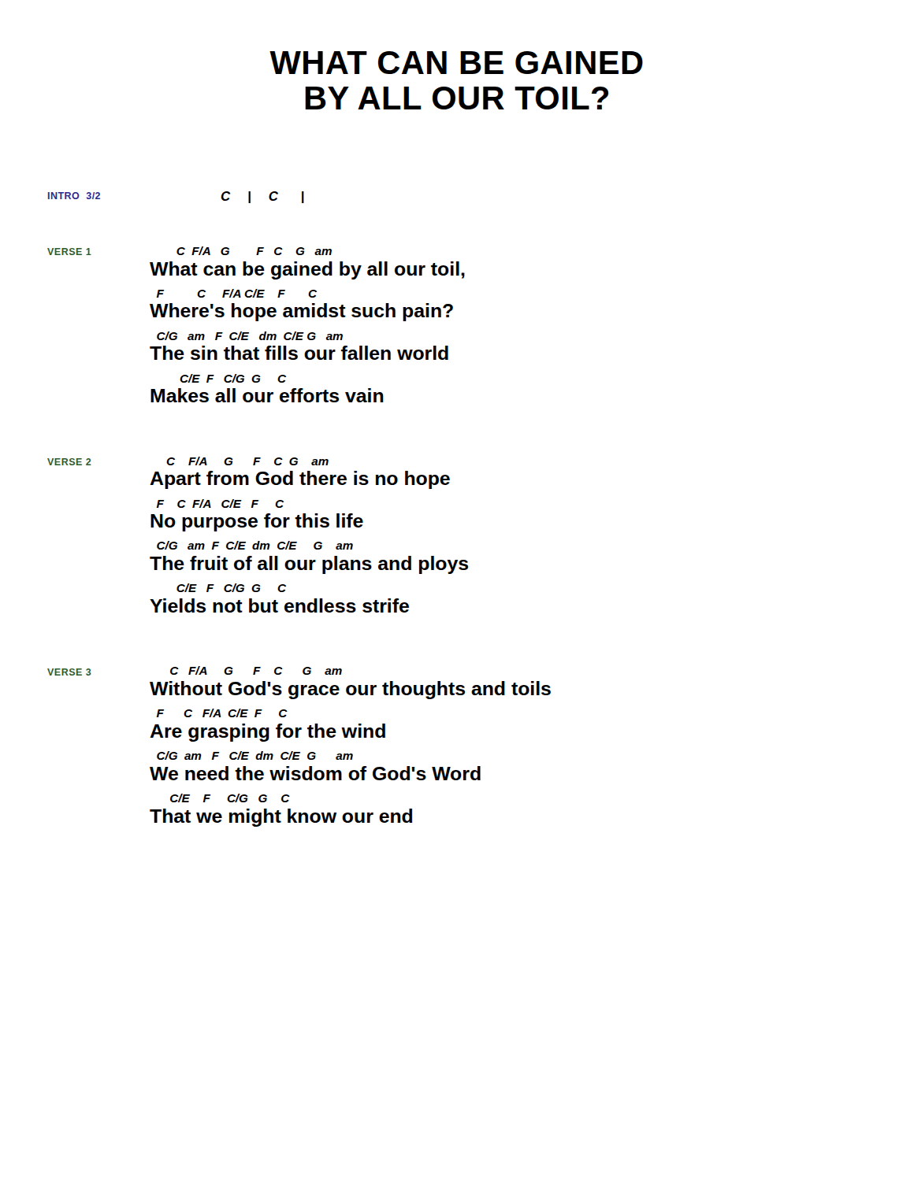WHAT CAN BE GAINED
BY ALL OUR TOIL?
INTRO 3/2
C | C |
VERSE 1
C F/A G F C G am
What can be gained by all our toil,
F C F/A C/E F C
Where's hope amidst such pain?
C/G am F C/E dm C/E G am
The sin that fills our fallen world
C/E F C/G G C
Makes all our efforts vain
VERSE 2
C F/A G F C G am
Apart from God there is no hope
F C F/A C/E F C
No purpose for this life
C/G am F C/E dm C/E G am
The fruit of all our plans and ploys
C/E F C/G G C
Yields not but endless strife
VERSE 3
C F/A G F C G am
Without God's grace our thoughts and toils
F C F/A C/E F C
Are grasping for the wind
C/G am F C/E dm C/E G am
We need the wisdom of God's Word
C/E F C/G G C
That we might know our end